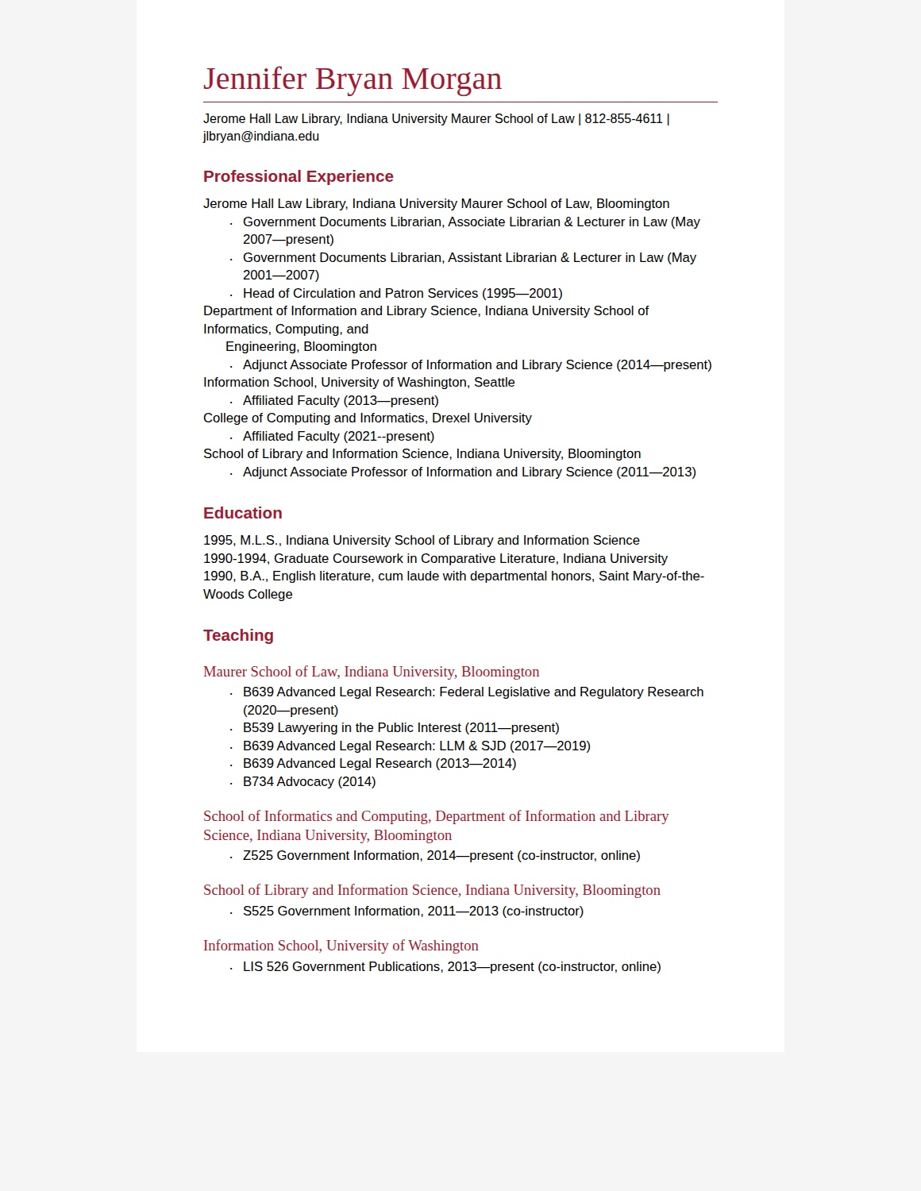Jennifer Bryan Morgan
Jerome Hall Law Library, Indiana University Maurer School of Law | 812-855-4611 | jlbryan@indiana.edu
Professional Experience
Jerome Hall Law Library, Indiana University Maurer School of Law, Bloomington
Government Documents Librarian, Associate Librarian & Lecturer in Law (May 2007—present)
Government Documents Librarian, Assistant Librarian & Lecturer in Law (May 2001—2007)
Head of Circulation and Patron Services (1995—2001)
Department of Information and Library Science, Indiana University School of Informatics, Computing, and
Engineering, Bloomington
Adjunct Associate Professor of Information and Library Science (2014—present)
Information School, University of Washington, Seattle
Affiliated Faculty (2013—present)
College of Computing and Informatics, Drexel University
Affiliated Faculty (2021--present)
School of Library and Information Science, Indiana University, Bloomington
Adjunct Associate Professor of Information and Library Science (2011—2013)
Education
1995, M.L.S., Indiana University School of Library and Information Science
1990-1994, Graduate Coursework in Comparative Literature, Indiana University
1990, B.A., English literature, cum laude with departmental honors, Saint Mary-of-the-Woods College
Teaching
Maurer School of Law, Indiana University, Bloomington
B639 Advanced Legal Research: Federal Legislative and Regulatory Research (2020—present)
B539 Lawyering in the Public Interest (2011—present)
B639 Advanced Legal Research: LLM & SJD (2017—2019)
B639 Advanced Legal Research (2013—2014)
B734 Advocacy (2014)
School of Informatics and Computing, Department of Information and Library Science, Indiana University, Bloomington
Z525 Government Information, 2014—present (co-instructor, online)
School of Library and Information Science, Indiana University, Bloomington
S525 Government Information, 2011—2013 (co-instructor)
Information School, University of Washington
LIS 526 Government Publications, 2013—present (co-instructor, online)